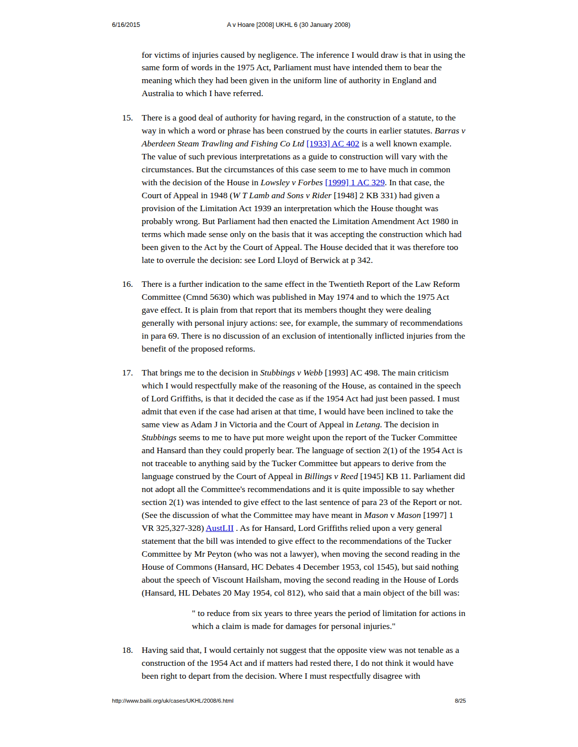6/16/2015
A v Hoare [2008] UKHL 6 (30 January 2008)
for victims of injuries caused by negligence. The inference I would draw is that in using the same form of words in the 1975 Act, Parliament must have intended them to bear the meaning which they had been given in the uniform line of authority in England and Australia to which I have referred.
15. There is a good deal of authority for having regard, in the construction of a statute, to the way in which a word or phrase has been construed by the courts in earlier statutes. Barras v Aberdeen Steam Trawling and Fishing Co Ltd [1933] AC 402 is a well known example. The value of such previous interpretations as a guide to construction will vary with the circumstances. But the circumstances of this case seem to me to have much in common with the decision of the House in Lowsley v Forbes [1999] 1 AC 329. In that case, the Court of Appeal in 1948 (W T Lamb and Sons v Rider [1948] 2 KB 331) had given a provision of the Limitation Act 1939 an interpretation which the House thought was probably wrong. But Parliament had then enacted the Limitation Amendment Act 1980 in terms which made sense only on the basis that it was accepting the construction which had been given to the Act by the Court of Appeal. The House decided that it was therefore too late to overrule the decision: see Lord Lloyd of Berwick at p 342.
16. There is a further indication to the same effect in the Twentieth Report of the Law Reform Committee (Cmnd 5630) which was published in May 1974 and to which the 1975 Act gave effect. It is plain from that report that its members thought they were dealing generally with personal injury actions: see, for example, the summary of recommendations in para 69. There is no discussion of an exclusion of intentionally inflicted injuries from the benefit of the proposed reforms.
17. That brings me to the decision in Stubbings v Webb [1993] AC 498. The main criticism which I would respectfully make of the reasoning of the House, as contained in the speech of Lord Griffiths, is that it decided the case as if the 1954 Act had just been passed. I must admit that even if the case had arisen at that time, I would have been inclined to take the same view as Adam J in Victoria and the Court of Appeal in Letang. The decision in Stubbings seems to me to have put more weight upon the report of the Tucker Committee and Hansard than they could properly bear. The language of section 2(1) of the 1954 Act is not traceable to anything said by the Tucker Committee but appears to derive from the language construed by the Court of Appeal in Billings v Reed [1945] KB 11. Parliament did not adopt all the Committee's recommendations and it is quite impossible to say whether section 2(1) was intended to give effect to the last sentence of para 23 of the Report or not. (See the discussion of what the Committee may have meant in Mason v Mason [1997] 1 VR 325,327-328) AustLII . As for Hansard, Lord Griffiths relied upon a very general statement that the bill was intended to give effect to the recommendations of the Tucker Committee by Mr Peyton (who was not a lawyer), when moving the second reading in the House of Commons (Hansard, HC Debates 4 December 1953, col 1545), but said nothing about the speech of Viscount Hailsham, moving the second reading in the House of Lords (Hansard, HL Debates 20 May 1954, col 812), who said that a main object of the bill was:
" to reduce from six years to three years the period of limitation for actions in which a claim is made for damages for personal injuries."
18. Having said that, I would certainly not suggest that the opposite view was not tenable as a construction of the 1954 Act and if matters had rested there, I do not think it would have been right to depart from the decision. Where I must respectfully disagree with
http://www.bailii.org/uk/cases/UKHL/2008/6.html
8/25